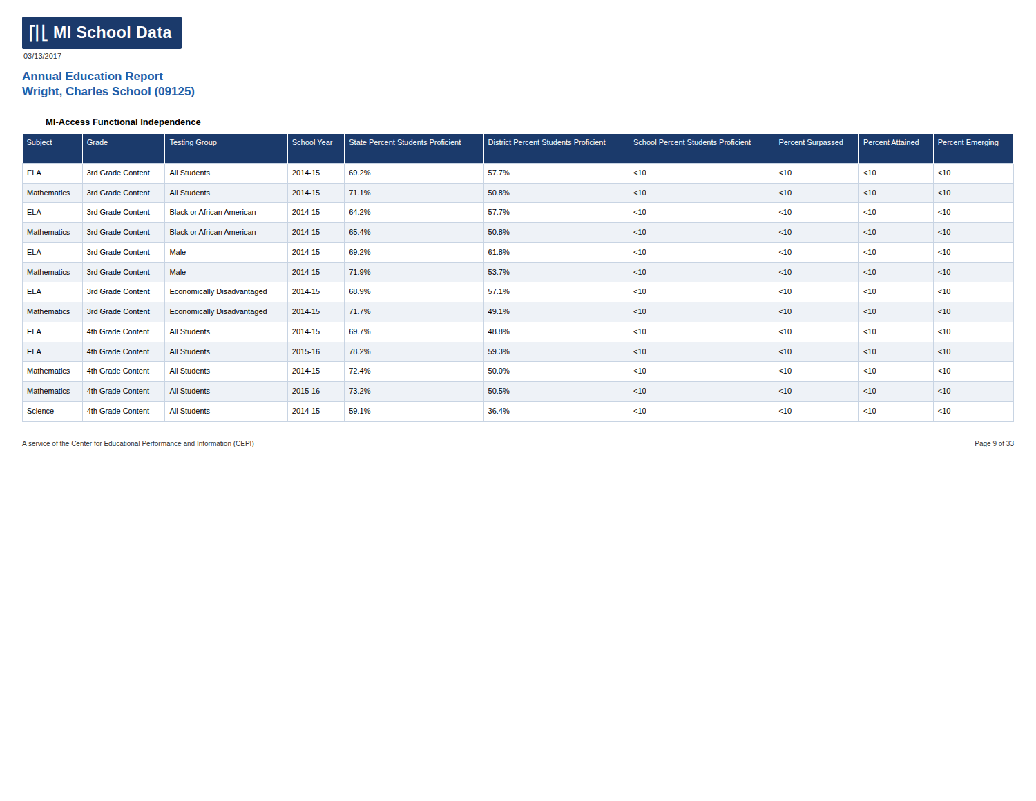⎡⎢⎣MI School Data
03/13/2017
Annual Education Report
Wright, Charles School (09125)
MI-Access Functional Independence
| Subject | Grade | Testing Group | School Year | State Percent Students Proficient | District Percent Students Proficient | School Percent Students Proficient | Percent Surpassed | Percent Attained | Percent Emerging |
| --- | --- | --- | --- | --- | --- | --- | --- | --- | --- |
| ELA | 3rd Grade Content | All Students | 2014-15 | 69.2% | 57.7% | <10 | <10 | <10 | <10 |
| Mathematics | 3rd Grade Content | All Students | 2014-15 | 71.1% | 50.8% | <10 | <10 | <10 | <10 |
| ELA | 3rd Grade Content | Black or African American | 2014-15 | 64.2% | 57.7% | <10 | <10 | <10 | <10 |
| Mathematics | 3rd Grade Content | Black or African American | 2014-15 | 65.4% | 50.8% | <10 | <10 | <10 | <10 |
| ELA | 3rd Grade Content | Male | 2014-15 | 69.2% | 61.8% | <10 | <10 | <10 | <10 |
| Mathematics | 3rd Grade Content | Male | 2014-15 | 71.9% | 53.7% | <10 | <10 | <10 | <10 |
| ELA | 3rd Grade Content | Economically Disadvantaged | 2014-15 | 68.9% | 57.1% | <10 | <10 | <10 | <10 |
| Mathematics | 3rd Grade Content | Economically Disadvantaged | 2014-15 | 71.7% | 49.1% | <10 | <10 | <10 | <10 |
| ELA | 4th Grade Content | All Students | 2014-15 | 69.7% | 48.8% | <10 | <10 | <10 | <10 |
| ELA | 4th Grade Content | All Students | 2015-16 | 78.2% | 59.3% | <10 | <10 | <10 | <10 |
| Mathematics | 4th Grade Content | All Students | 2014-15 | 72.4% | 50.0% | <10 | <10 | <10 | <10 |
| Mathematics | 4th Grade Content | All Students | 2015-16 | 73.2% | 50.5% | <10 | <10 | <10 | <10 |
| Science | 4th Grade Content | All Students | 2014-15 | 59.1% | 36.4% | <10 | <10 | <10 | <10 |
A service of the Center for Educational Performance and Information (CEPI)
Page 9 of 33